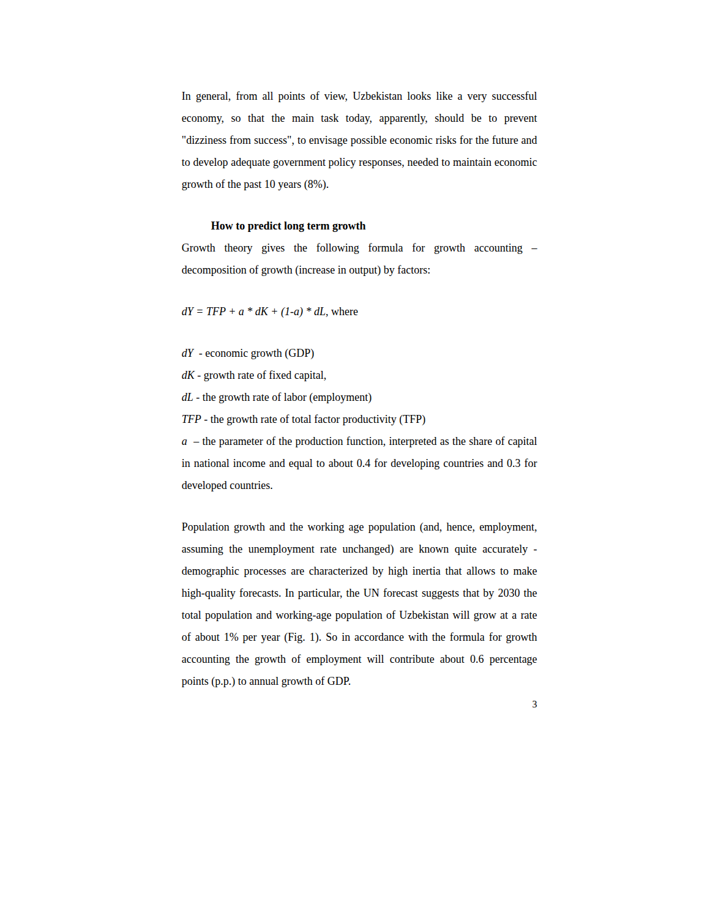In general, from all points of view, Uzbekistan looks like a very successful economy, so that the main task today, apparently, should be to prevent "dizziness from success", to envisage possible economic risks for the future and to develop adequate government policy responses, needed to maintain economic growth of the past 10 years (8%).
How to predict long term growth
Growth theory gives the following formula for growth accounting – decomposition of growth (increase in output) by factors:
dY = TFP + a * dK + (1-a) * dL, where
dY - economic growth (GDP)
dK - growth rate of fixed capital,
dL - the growth rate of labor (employment)
TFP - the growth rate of total factor productivity (TFP)
a – the parameter of the production function, interpreted as the share of capital in national income and equal to about 0.4 for developing countries and 0.3 for developed countries.
Population growth and the working age population (and, hence, employment, assuming the unemployment rate unchanged) are known quite accurately - demographic processes are characterized by high inertia that allows to make high-quality forecasts. In particular, the UN forecast suggests that by 2030 the total population and working-age population of Uzbekistan will grow at a rate of about 1% per year (Fig. 1). So in accordance with the formula for growth accounting the growth of employment will contribute about 0.6 percentage points (p.p.) to annual growth of GDP.
3